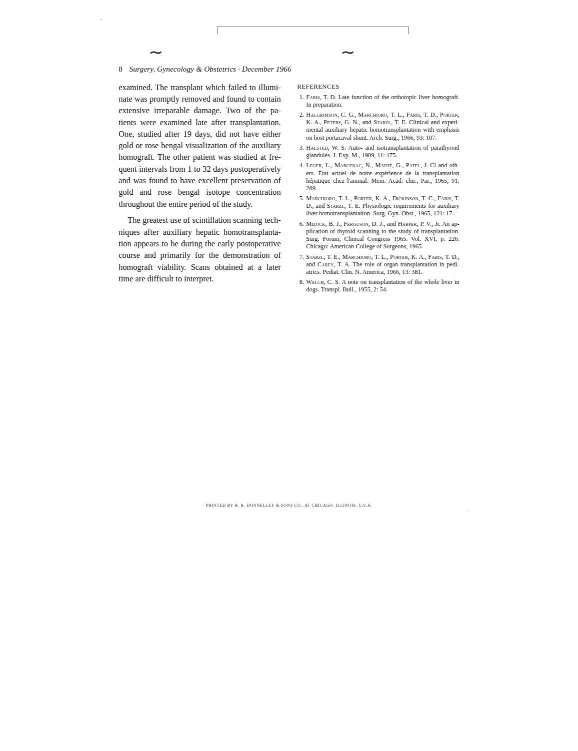..
∼ ∼
8 Surgery, Gynecology & Obstetrics · December 1966
examined. The transplant which failed to illuminate was promptly removed and found to contain extensive irreparable damage. Two of the patients were examined late after transplantation. One, studied after 19 days, did not have either gold or rose bengal visualization of the auxiliary homograft. The other patient was studied at frequent intervals from 1 to 32 days postoperatively and was found to have excellent preservation of gold and rose bengal isotope concentration throughout the entire period of the study.
The greatest use of scintillation scanning techniques after auxiliary hepatic homotransplantation appears to be during the early postoperative course and primarily for the demonstration of homograft viability. Scans obtained at a later time are difficult to interpret.
References
1. Faris, T. D. Late function of the orthotopic liver homograft. In preparation.
2. Halgrimson, C. G., Marchioro, T. L., Faris, T. D., Porter, K. A., Peters, G. N., and Starzl, T. E. Clinical and experimental auxiliary hepatic homotransplantation with emphasis on host portacaval shunt. Arch. Surg., 1966, 93: 107.
3. Halsted, W. S. Auto- and isotransplantation of parathyroid glandules. J. Exp. M., 1909, 11: 175.
4. Leger, L., Marcenac, N., Mathé, G., Patel, J.-Cl and others. État actuel de notre expérience de la transplantation hépatique chez l'animal. Mem. Acad. chir., Par., 1965, 91: 289.
5. Marchioro, T. L., Porter, K. A., Dickinson, T. C., Faris, T. D., and Starzl, T. E. Physiologic requirements for auxiliary liver homotransplantation. Surg. Gyn. Obst., 1965, 121: 17.
6. Mizock, B. J., Ferguson, D. J., and Harper, P. V., Jr. An application of thyroid scanning to the study of transplantation. Surg. Forum, Clinical Congress 1965. Vol. XVI, p. 226. Chicago: American College of Surgeons, 1965.
7. Starzl, T. E., Marchioro, T. L., Porter, K. A., Faris, T. D., and Carey, T. A. The role of organ transplantation in pediatrics. Pediat. Clin. N. America, 1966, 13: 381.
8. Welch, C. S. A note on transplantation of the whole liver in dogs. Transpl. Bull., 1955, 2: 54.
PRINTED BY R. R. DONNELLEY & SONS CO., AT CHICAGO, ILLINOIS, U.S.A.
.